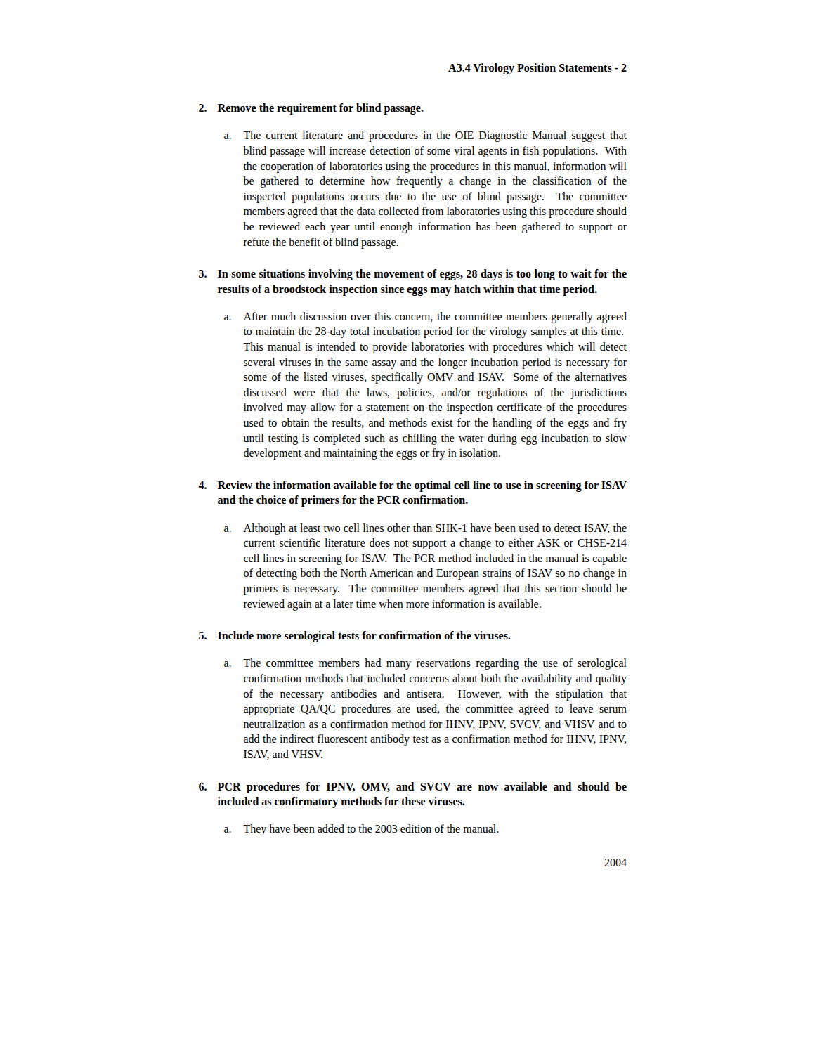A3.4 Virology Position Statements - 2
2.
Remove the requirement for blind passage.
a.
The current literature and procedures in the OIE Diagnostic Manual suggest that blind passage will increase detection of some viral agents in fish populations. With the cooperation of laboratories using the procedures in this manual, information will be gathered to determine how frequently a change in the classification of the inspected populations occurs due to the use of blind passage. The committee members agreed that the data collected from laboratories using this procedure should be reviewed each year until enough information has been gathered to support or refute the benefit of blind passage.
3.
In some situations involving the movement of eggs, 28 days is too long to wait for the results of a broodstock inspection since eggs may hatch within that time period.
a.
After much discussion over this concern, the committee members generally agreed to maintain the 28-day total incubation period for the virology samples at this time. This manual is intended to provide laboratories with procedures which will detect several viruses in the same assay and the longer incubation period is necessary for some of the listed viruses, specifically OMV and ISAV. Some of the alternatives discussed were that the laws, policies, and/or regulations of the jurisdictions involved may allow for a statement on the inspection certificate of the procedures used to obtain the results, and methods exist for the handling of the eggs and fry until testing is completed such as chilling the water during egg incubation to slow development and maintaining the eggs or fry in isolation.
4.
Review the information available for the optimal cell line to use in screening for ISAV and the choice of primers for the PCR confirmation.
a.
Although at least two cell lines other than SHK-1 have been used to detect ISAV, the current scientific literature does not support a change to either ASK or CHSE-214 cell lines in screening for ISAV. The PCR method included in the manual is capable of detecting both the North American and European strains of ISAV so no change in primers is necessary. The committee members agreed that this section should be reviewed again at a later time when more information is available.
5.
Include more serological tests for confirmation of the viruses.
a.
The committee members had many reservations regarding the use of serological confirmation methods that included concerns about both the availability and quality of the necessary antibodies and antisera. However, with the stipulation that appropriate QA/QC procedures are used, the committee agreed to leave serum neutralization as a confirmation method for IHNV, IPNV, SVCV, and VHSV and to add the indirect fluorescent antibody test as a confirmation method for IHNV, IPNV, ISAV, and VHSV.
6.
PCR procedures for IPNV, OMV, and SVCV are now available and should be included as confirmatory methods for these viruses.
a.
They have been added to the 2003 edition of the manual.
2004